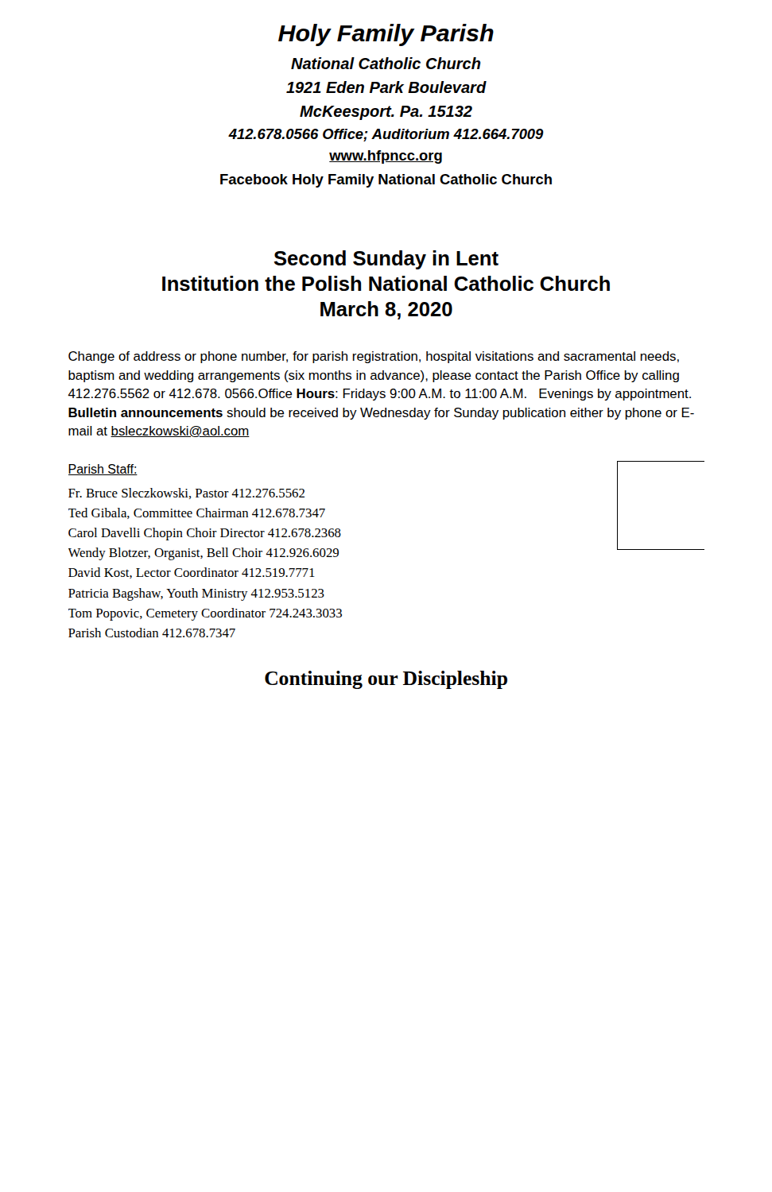Holy Family Parish
National Catholic Church
1921 Eden Park Boulevard
McKeesport. Pa. 15132
412.678.0566 Office; Auditorium 412.664.7009
www.hfpncc.org
Facebook Holy Family National Catholic Church
Second Sunday in Lent
Institution the Polish National Catholic Church
March 8, 2020
Change of address or phone number, for parish registration, hospital visitations and sacramental needs, baptism and wedding arrangements (six months in advance), please contact the Parish Office by calling 412.276.5562 or 412.678. 0566.Office Hours: Fridays 9:00 A.M. to 11:00 A.M. Evenings by appointment. Bulletin announcements should be received by Wednesday for Sunday publication either by phone or E-mail at bsleczkowski@aol.com
Parish Staff:
Fr. Bruce Sleczkowski, Pastor 412.276.5562
Ted Gibala, Committee Chairman 412.678.7347
Carol Davelli Chopin Choir Director 412.678.2368
Wendy Blotzer, Organist, Bell Choir 412.926.6029
David Kost, Lector Coordinator 412.519.7771
Patricia Bagshaw, Youth Ministry 412.953.5123
Tom Popovic, Cemetery Coordinator 724.243.3033
Parish Custodian 412.678.7347
Continuing our Discipleship